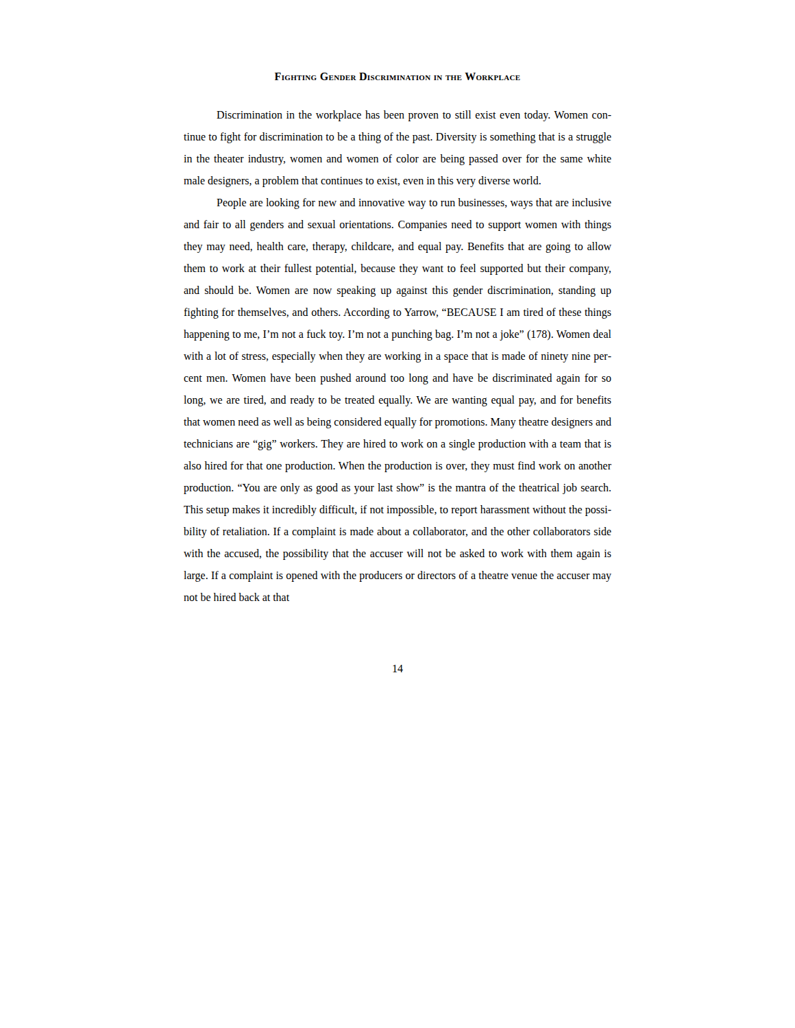Fighting Gender Discrimination in the Workplace
Discrimination in the workplace has been proven to still exist even today. Women continue to fight for discrimination to be a thing of the past. Diversity is something that is a struggle in the theater industry, women and women of color are being passed over for the same white male designers, a problem that continues to exist, even in this very diverse world.
People are looking for new and innovative way to run businesses, ways that are inclusive and fair to all genders and sexual orientations. Companies need to support women with things they may need, health care, therapy, childcare, and equal pay. Benefits that are going to allow them to work at their fullest potential, because they want to feel supported but their company, and should be. Women are now speaking up against this gender discrimination, standing up fighting for themselves, and others. According to Yarrow, “BECAUSE I am tired of these things happening to me, I’m not a fuck toy. I’m not a punching bag. I’m not a joke” (178). Women deal with a lot of stress, especially when they are working in a space that is made of ninety nine percent men. Women have been pushed around too long and have be discriminated again for so long, we are tired, and ready to be treated equally. We are wanting equal pay, and for benefits that women need as well as being considered equally for promotions. Many theatre designers and technicians are “gig” workers. They are hired to work on a single production with a team that is also hired for that one production. When the production is over, they must find work on another production. “You are only as good as your last show” is the mantra of the theatrical job search. This setup makes it incredibly difficult, if not impossible, to report harassment without the possibility of retaliation. If a complaint is made about a collaborator, and the other collaborators side with the accused, the possibility that the accuser will not be asked to work with them again is large. If a complaint is opened with the producers or directors of a theatre venue the accuser may not be hired back at that
14